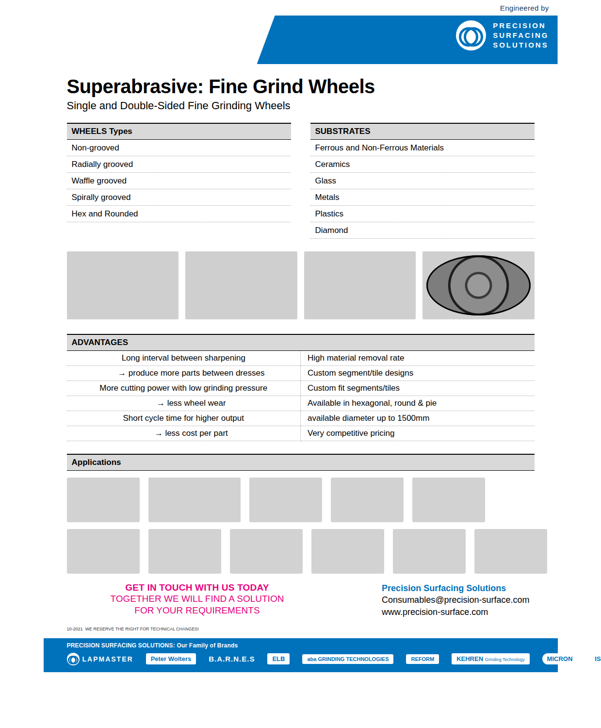Engineered by
PRECISION
SURFACING
SOLUTIONS
Superabrasive: Fine Grind Wheels
Single and Double-Sided Fine Grinding Wheels
WHEELS Types
Non-grooved
Radially grooved
Waffle grooved
Spirally grooved
Hex and Rounded
SUBSTRATES
Ferrous and Non-Ferrous Materials
Ceramics
Glass
Metals
Plastics
Diamond
ADVANTAGES
| Long interval between sharpening | High material removal rate |
| → produce more parts between dresses | Custom segment/tile designs |
| More cutting power with low grinding pressure | Custom fit segments/tiles |
| → less wheel wear | Available in hexagonal, round & pie |
| Short cycle time for higher output | available diameter up to 1500mm |
| → less cost per part | Very competitive pricing |
Applications
GET IN TOUCH WITH US TODAY
TOGETHER WE WILL FIND A SOLUTION
FOR YOUR REQUIREMENTS
Precision Surfacing Solutions
Consumables@precision-surface.com
www.precision-surface.com
10-2021 WE RESERVE THE RIGHT FOR TECHNICAL CHANGES!
PRECISION SURFACING SOLUTIONS: Our Family of Brands
LAPMASTER
Peter Wolters
B.A.R.N.E.S
ELB
aba GRINDING TECHNOLOGIES
REFORM
KEHREN Grinding Technology
MICRON
ISOG